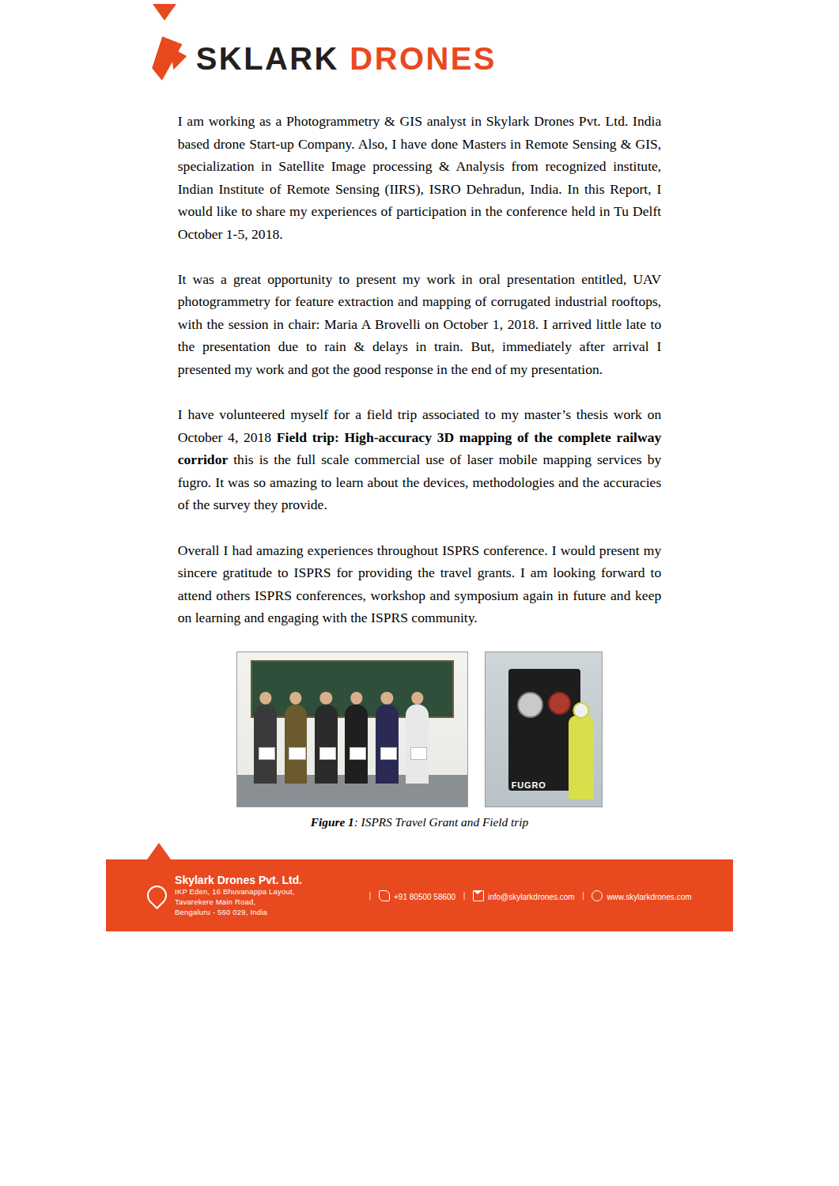SK LARK DRONES
I am working as a Photogrammetry & GIS analyst in Skylark Drones Pvt. Ltd. India based drone Start-up Company. Also, I have done Masters in Remote Sensing & GIS, specialization in Satellite Image processing & Analysis from recognized institute, Indian Institute of Remote Sensing (IIRS), ISRO Dehradun, India. In this Report, I would like to share my experiences of participation in the conference held in Tu Delft October 1-5, 2018.
It was a great opportunity to present my work in oral presentation entitled, UAV photogrammetry for feature extraction and mapping of corrugated industrial rooftops, with the session in chair: Maria A Brovelli on October 1, 2018. I arrived little late to the presentation due to rain & delays in train. But, immediately after arrival I presented my work and got the good response in the end of my presentation.
I have volunteered myself for a field trip associated to my master’s thesis work on October 4, 2018 Field trip: High-accuracy 3D mapping of the complete railway corridor this is the full scale commercial use of laser mobile mapping services by fugro. It was so amazing to learn about the devices, methodologies and the accuracies of the survey they provide.
Overall I had amazing experiences throughout ISPRS conference. I would present my sincere gratitude to ISPRS for providing the travel grants. I am looking forward to attend others ISPRS conferences, workshop and symposium again in future and keep on learning and engaging with the ISPRS community.
FUGRO
Figure 1: ISPRS Travel Grant and Field trip
Skylark Drones Pvt. Ltd.
IKP Eden, 16 Bhuvanappa Layout,
Tavarekere Main Road,
Bengaluru - 560 029, India
| +91 80500 58600 | info@skylarkdrones.com | www.skylarkdrones.com